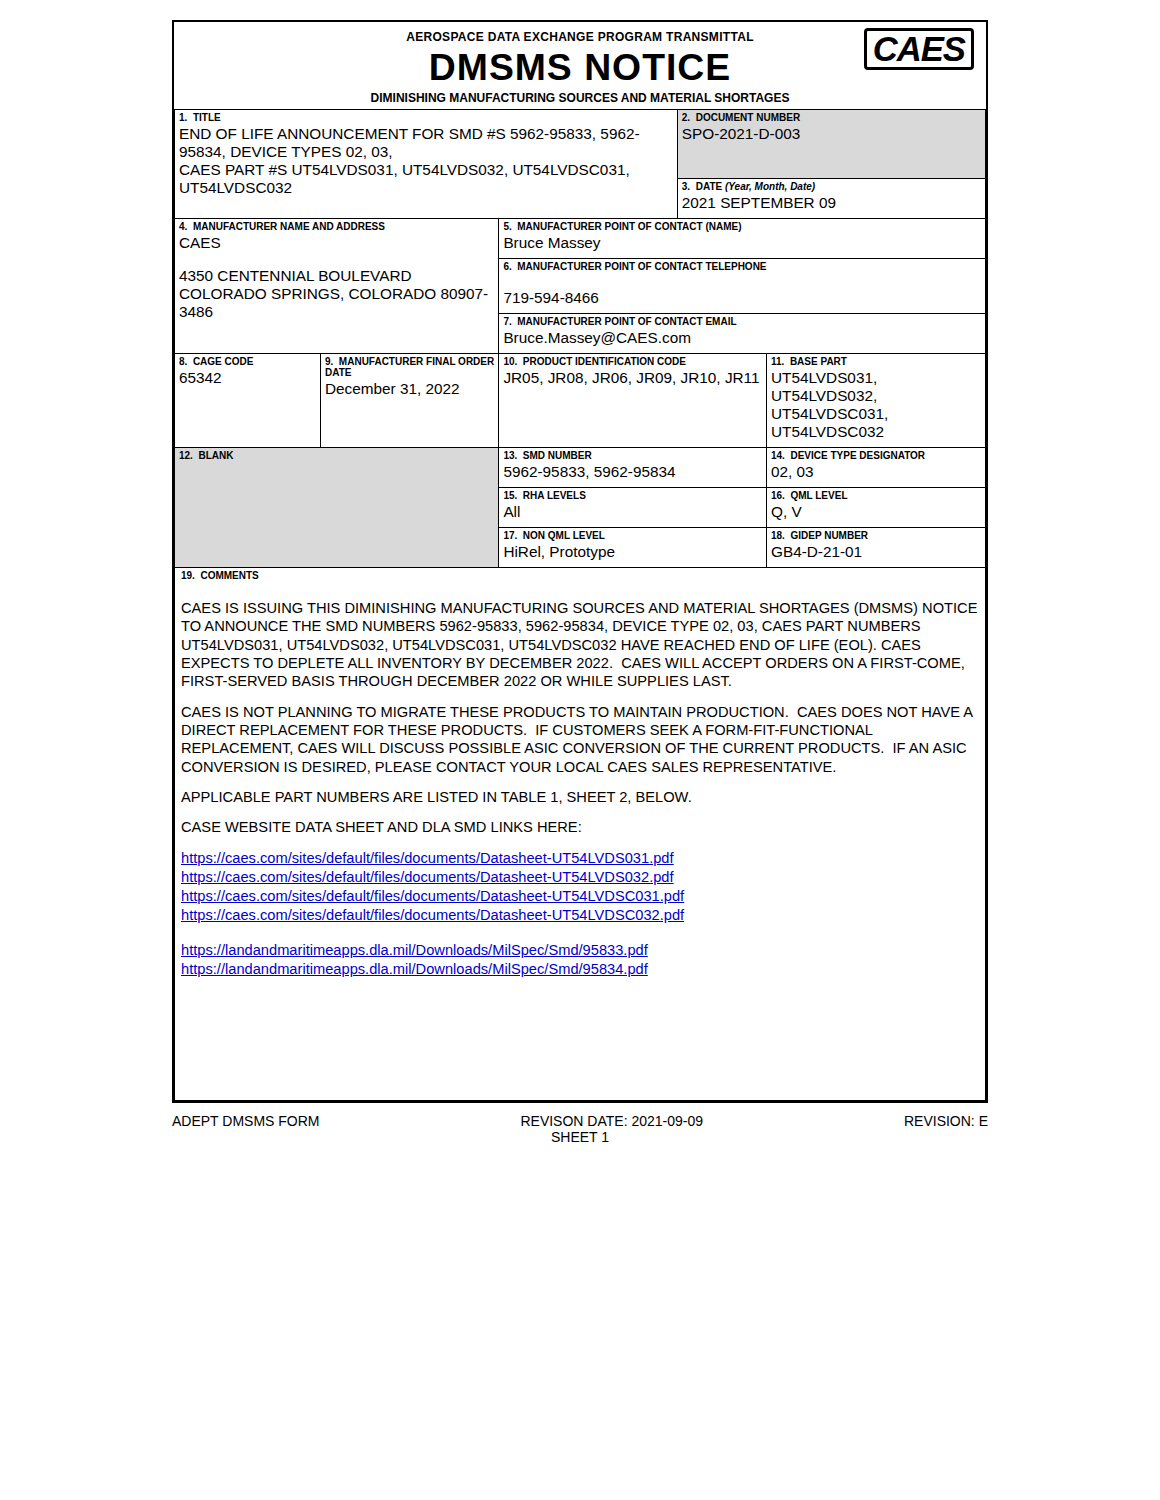CAES
AEROSPACE DATA EXCHANGE PROGRAM TRANSMITTAL
DMSMS NOTICE
DIMINISHING MANUFACTURING SOURCES AND MATERIAL SHORTAGES
| 1. TITLE END OF LIFE ANNOUNCEMENT FOR SMD #S 5962-95833, 5962-95834, DEVICE TYPES 02, 03, CAES PART #S UT54LVDS031, UT54LVDS032, UT54LVDSC031, UT54LVDSC032 | 2. DOCUMENT NUMBER SPO-2021-D-003 |
| 3. DATE (Year, Month, Date) 2021 SEPTEMBER 09 |
| 4. MANUFACTURER NAME AND ADDRESS CAES 4350 CENTENNIAL BOULEVARD COLORADO SPRINGS, COLORADO 80907-3486 | 5. MANUFACTURER POINT OF CONTACT (NAME) Bruce Massey |
| 6. MANUFACTURER POINT OF CONTACT TELEPHONE 719-594-8466 |
| 7. MANUFACTURER POINT OF CONTACT EMAIL Bruce.Massey@CAES.com |
| 8. CAGE CODE 65342 | 9. MANUFACTURER FINAL ORDER DATE December 31, 2022 | 10. PRODUCT IDENTIFICATION CODE JR05, JR08, JR06, JR09, JR10, JR11 | 11. BASE PART UT54LVDS031, UT54LVDS032, UT54LVDSC031, UT54LVDSC032 |
| 12. BLANK | 13. SMD NUMBER 5962-95833, 5962-95834 | 14. DEVICE TYPE DESIGNATOR 02, 03 |
| 15. RHA LEVELS All | 16. QML LEVEL Q, V |
| 17. NON QML LEVEL HiRel, Prototype | 18. GIDEP NUMBER GB4-D-21-01 |
19. COMMENTS
CAES IS ISSUING THIS DIMINISHING MANUFACTURING SOURCES AND MATERIAL SHORTAGES (DMSMS) NOTICE TO ANNOUNCE THE SMD NUMBERS 5962-95833, 5962-95834, DEVICE TYPE 02, 03, CAES PART NUMBERS UT54LVDS031, UT54LVDS032, UT54LVDSC031, UT54LVDSC032 HAVE REACHED END OF LIFE (EOL). CAES EXPECTS TO DEPLETE ALL INVENTORY BY DECEMBER 2022. CAES WILL ACCEPT ORDERS ON A FIRST-COME, FIRST-SERVED BASIS THROUGH DECEMBER 2022 OR WHILE SUPPLIES LAST.
CAES IS NOT PLANNING TO MIGRATE THESE PRODUCTS TO MAINTAIN PRODUCTION. CAES DOES NOT HAVE A DIRECT REPLACEMENT FOR THESE PRODUCTS. IF CUSTOMERS SEEK A FORM-FIT-FUNCTIONAL REPLACEMENT, CAES WILL DISCUSS POSSIBLE ASIC CONVERSION OF THE CURRENT PRODUCTS. IF AN ASIC CONVERSION IS DESIRED, PLEASE CONTACT YOUR LOCAL CAES SALES REPRESENTATIVE.
APPLICABLE PART NUMBERS ARE LISTED IN TABLE 1, SHEET 2, BELOW.
CASE WEBSITE DATA SHEET AND DLA SMD LINKS HERE:
https://caes.com/sites/default/files/documents/Datasheet-UT54LVDS031.pdf
https://caes.com/sites/default/files/documents/Datasheet-UT54LVDS032.pdf
https://caes.com/sites/default/files/documents/Datasheet-UT54LVDSC031.pdf
https://caes.com/sites/default/files/documents/Datasheet-UT54LVDSC032.pdf
https://landandmaritimeapps.dla.mil/Downloads/MilSpec/Smd/95833.pdf
https://landandmaritimeapps.dla.mil/Downloads/MilSpec/Smd/95834.pdf
ADEPT DMSMS FORM
REVISON DATE: 2021-09-09
REVISION: E
SHEET 1